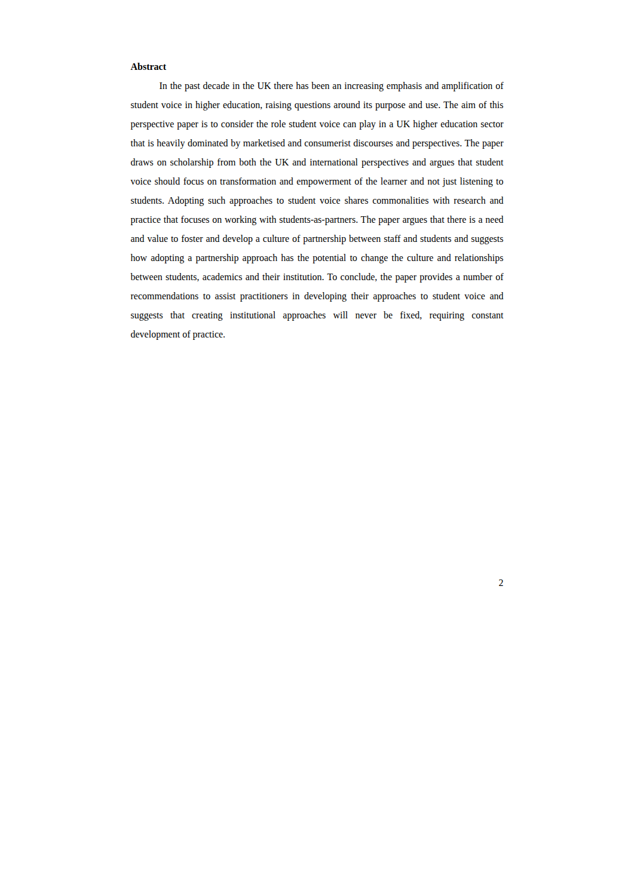Abstract
In the past decade in the UK there has been an increasing emphasis and amplification of student voice in higher education, raising questions around its purpose and use. The aim of this perspective paper is to consider the role student voice can play in a UK higher education sector that is heavily dominated by marketised and consumerist discourses and perspectives. The paper draws on scholarship from both the UK and international perspectives and argues that student voice should focus on transformation and empowerment of the learner and not just listening to students. Adopting such approaches to student voice shares commonalities with research and practice that focuses on working with students-as-partners. The paper argues that there is a need and value to foster and develop a culture of partnership between staff and students and suggests how adopting a partnership approach has the potential to change the culture and relationships between students, academics and their institution. To conclude, the paper provides a number of recommendations to assist practitioners in developing their approaches to student voice and suggests that creating institutional approaches will never be fixed, requiring constant development of practice.
2